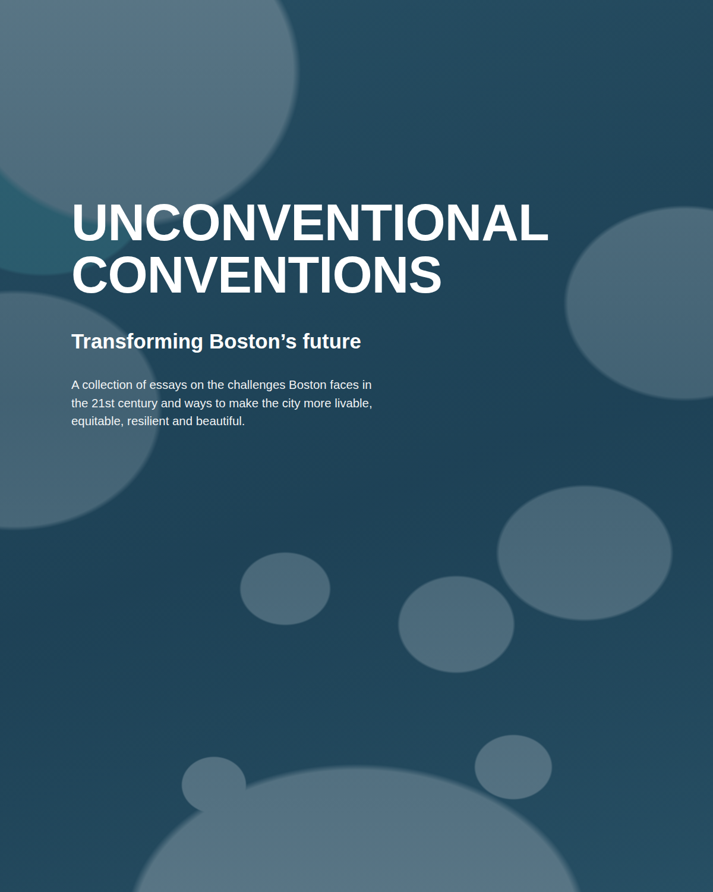Unconventional Conventions
Transforming Boston’s future
A collection of essays on the challenges Boston faces in the 21st century and ways to make the city more livable, equitable, resilient and beautiful.